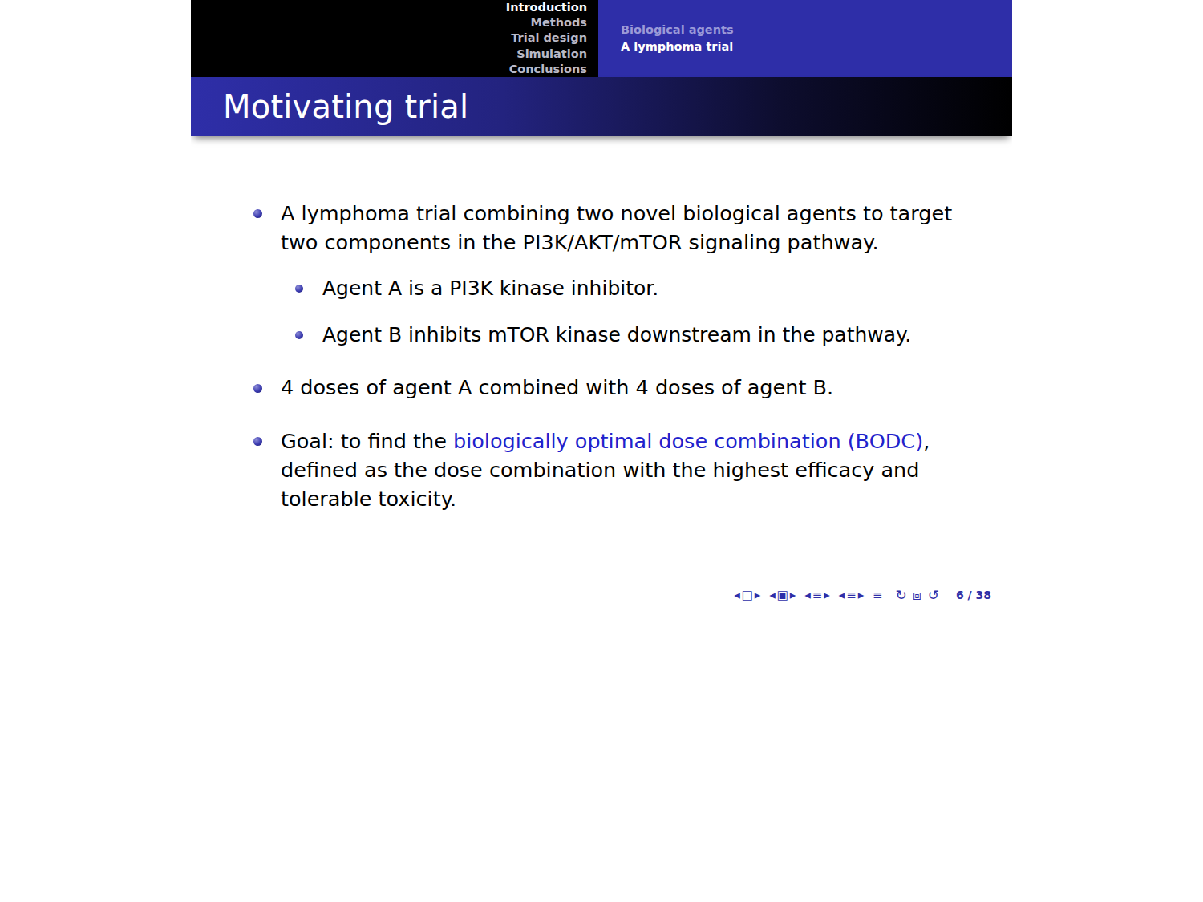Introduction Methods Trial design Simulation Conclusions
Biological agents A lymphoma trial
Motivating trial
A lymphoma trial combining two novel biological agents to target two components in the PI3K/AKT/mTOR signaling pathway.
Agent A is a PI3K kinase inhibitor.
Agent B inhibits mTOR kinase downstream in the pathway.
4 doses of agent A combined with 4 doses of agent B.
Goal: to find the biologically optimal dose combination (BODC), defined as the dose combination with the highest efficacy and tolerable toxicity.
◂□▸ ◂▣▸ ◂≡▸ ◂≡▸ ≡ ↻ ⧈ ↺ 6 / 38